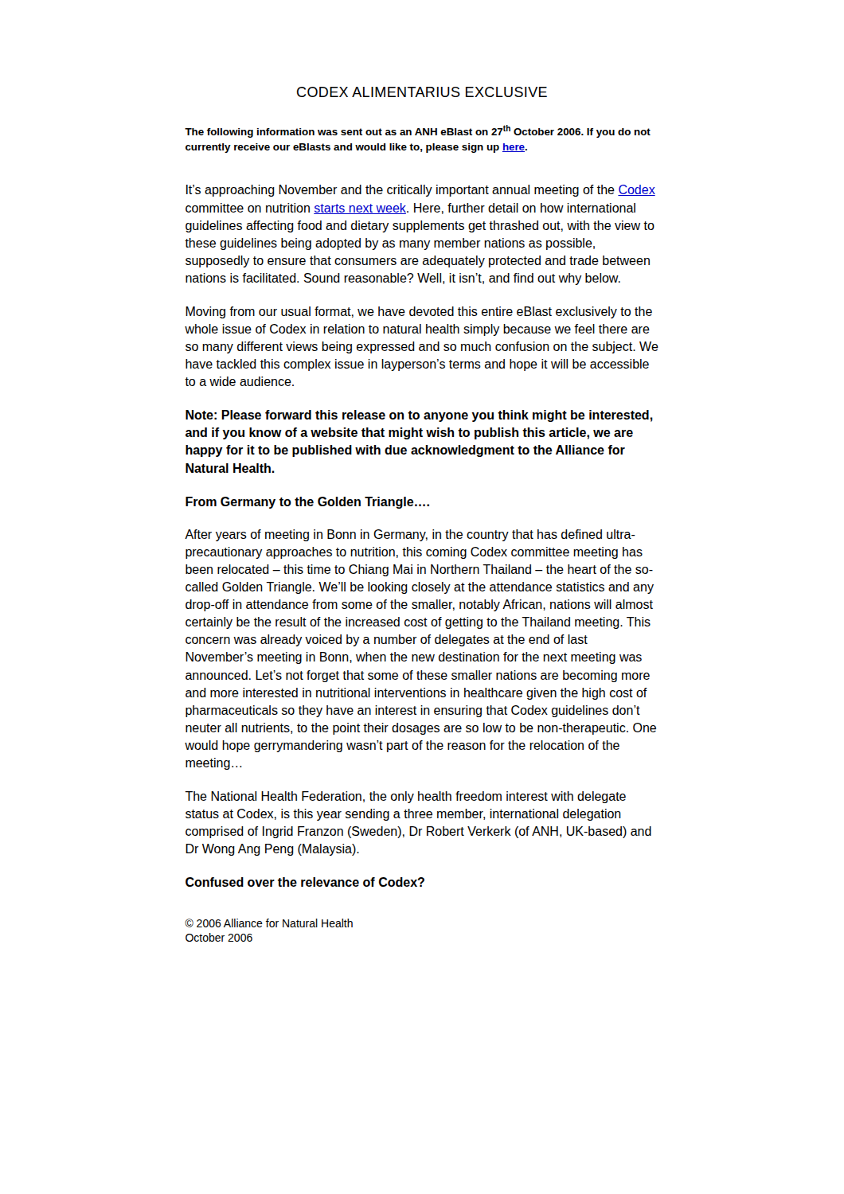CODEX ALIMENTARIUS EXCLUSIVE
The following information was sent out as an ANH eBlast on 27th October 2006. If you do not currently receive our eBlasts and would like to, please sign up here.
It’s approaching November and the critically important annual meeting of the Codex committee on nutrition starts next week. Here, further detail on how international guidelines affecting food and dietary supplements get thrashed out, with the view to these guidelines being adopted by as many member nations as possible, supposedly to ensure that consumers are adequately protected and trade between nations is facilitated. Sound reasonable? Well, it isn’t, and find out why below.
Moving from our usual format, we have devoted this entire eBlast exclusively to the whole issue of Codex in relation to natural health simply because we feel there are so many different views being expressed and so much confusion on the subject. We have tackled this complex issue in layperson’s terms and hope it will be accessible to a wide audience.
Note: Please forward this release on to anyone you think might be interested, and if you know of a website that might wish to publish this article, we are happy for it to be published with due acknowledgment to the Alliance for Natural Health.
From Germany to the Golden Triangle….
After years of meeting in Bonn in Germany, in the country that has defined ultra-precautionary approaches to nutrition, this coming Codex committee meeting has been relocated – this time to Chiang Mai in Northern Thailand – the heart of the so-called Golden Triangle. We’ll be looking closely at the attendance statistics and any drop-off in attendance from some of the smaller, notably African, nations will almost certainly be the result of the increased cost of getting to the Thailand meeting. This concern was already voiced by a number of delegates at the end of last November’s meeting in Bonn, when the new destination for the next meeting was announced. Let’s not forget that some of these smaller nations are becoming more and more interested in nutritional interventions in healthcare given the high cost of pharmaceuticals so they have an interest in ensuring that Codex guidelines don’t neuter all nutrients, to the point their dosages are so low to be non-therapeutic. One would hope gerrymandering wasn’t part of the reason for the relocation of the meeting…
The National Health Federation, the only health freedom interest with delegate status at Codex, is this year sending a three member, international delegation comprised of Ingrid Franzon (Sweden), Dr Robert Verkerk (of ANH, UK-based) and Dr Wong Ang Peng (Malaysia).
Confused over the relevance of Codex?
© 2006 Alliance for Natural Health
October 2006